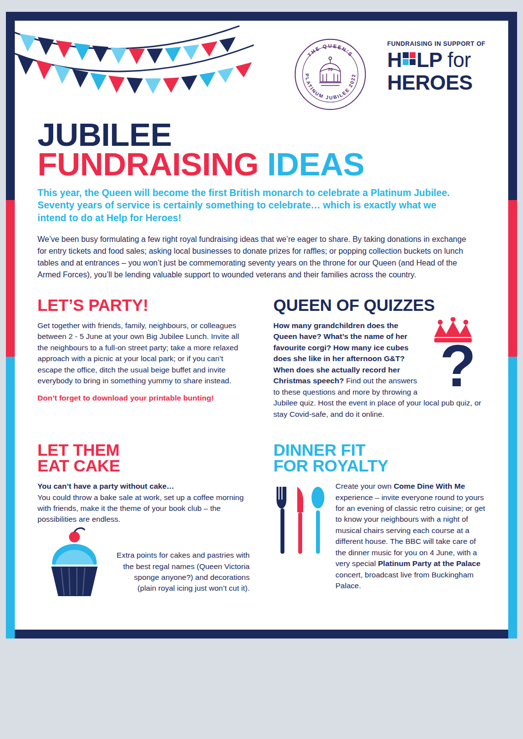THE QUEEN’S PLATINUM JUBILEE 2022 70
Fundraising in support of
H LP for HEROES
Jubilee Fundraising Ideas
This year, the Queen will become the first British monarch to celebrate a Platinum Jubilee. Seventy years of service is certainly something to celebrate… which is exactly what we intend to do at Help for Heroes!
We’ve been busy formulating a few right royal fundraising ideas that we’re eager to share. By taking donations in exchange for entry tickets and food sales; asking local businesses to donate prizes for raffles; or popping collection buckets on lunch tables and at entrances – you won’t just be commemorating seventy years on the throne for our Queen (and Head of the Armed Forces), you’ll be lending valuable support to wounded veterans and their families across the country.
Let’s Party!
Get together with friends, family, neighbours, or colleagues between 2 - 5 June at your own Big Jubilee Lunch. Invite all the neighbours to a full-on street party; take a more relaxed approach with a picnic at your local park; or if you can’t escape the office, ditch the usual beige buffet and invite everybody to bring in something yummy to share instead.
Don’t forget to download your printable bunting!
Queen of Quizzes
?
How many grandchildren does the Queen have? What’s the name of her favourite corgi? How many ice cubes does she like in her afternoon G&T? When does she actually record her Christmas speech? Find out the answers to these questions and more by throwing a Jubilee quiz. Host the event in place of your local pub quiz, or stay Covid-safe, and do it online.
Let Them
Eat Cake
You can’t have a party without cake…
You could throw a bake sale at work, set up a coffee morning with friends, make it the theme of your book club – the possibilities are endless.
Extra points for cakes and pastries with the best regal names (Queen Victoria sponge anyone?) and decorations (plain royal icing just won’t cut it).
Dinner Fit
For Royalty
Create your own Come Dine With Me experience – invite everyone round to yours for an evening of classic retro cuisine; or get to know your neighbours with a night of musical chairs serving each course at a different house. The BBC will take care of the dinner music for you on 4 June, with a very special Platinum Party at the Palace concert, broadcast live from Buckingham Palace.